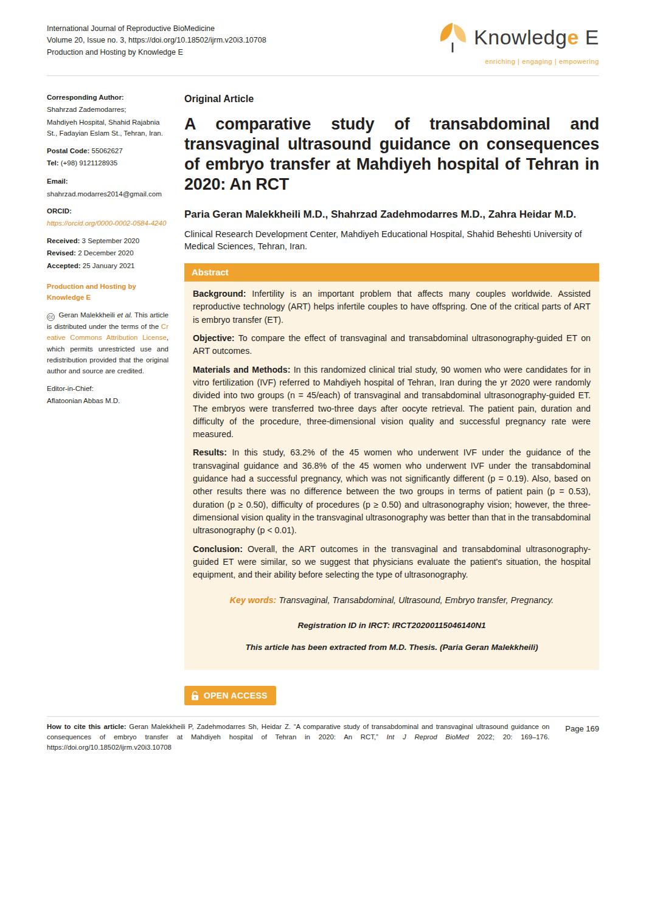International Journal of Reproductive BioMedicine
Volume 20, Issue no. 3, https://doi.org/10.18502/ijrm.v20i3.10708
Production and Hosting by Knowledge E
Knowledge E
enriching | engaging | empowering
Corresponding Author:
Shahrzad Zademodarres;
Mahdiyeh Hospital, Shahid Rajabnia St., Fadayian Eslam St., Tehran, Iran.
Postal Code: 55062627
Tel: (+98) 9121128935
Email:
shahrzad.modarres2014@gmail.com
ORCID:
https://orcid.org/0000-0002-0584-4240
Received: 3 September 2020
Revised: 2 December 2020
Accepted: 25 January 2021
Production and Hosting by Knowledge E
cc Geran Malekkheili et al. This article is distributed under the terms of the Creative Commons Attribution License, which permits unrestricted use and redistribution provided that the original author and source are credited.
Editor-in-Chief:
Aflatoonian Abbas M.D.
Original Article
A comparative study of transabdominal and transvaginal ultrasound guidance on consequences of embryo transfer at Mahdiyeh hospital of Tehran in 2020: An RCT
Paria Geran Malekkheili M.D., Shahrzad Zadehmodarres M.D., Zahra Heidar M.D.
Clinical Research Development Center, Mahdiyeh Educational Hospital, Shahid Beheshti University of Medical Sciences, Tehran, Iran.
Abstract
Background: Infertility is an important problem that affects many couples worldwide. Assisted reproductive technology (ART) helps infertile couples to have offspring. One of the critical parts of ART is embryo transfer (ET).
Objective: To compare the effect of transvaginal and transabdominal ultrasonography-guided ET on ART outcomes.
Materials and Methods: In this randomized clinical trial study, 90 women who were candidates for in vitro fertilization (IVF) referred to Mahdiyeh hospital of Tehran, Iran during the yr 2020 were randomly divided into two groups (n = 45/each) of transvaginal and transabdominal ultrasonography-guided ET. The embryos were transferred two-three days after oocyte retrieval. The patient pain, duration and difficulty of the procedure, three-dimensional vision quality and successful pregnancy rate were measured.
Results: In this study, 63.2% of the 45 women who underwent IVF under the guidance of the transvaginal guidance and 36.8% of the 45 women who underwent IVF under the transabdominal guidance had a successful pregnancy, which was not significantly different (p = 0.19). Also, based on other results there was no difference between the two groups in terms of patient pain (p = 0.53), duration (p ≥ 0.50), difficulty of procedures (p ≥ 0.50) and ultrasonography vision; however, the three-dimensional vision quality in the transvaginal ultrasonography was better than that in the transabdominal ultrasonography (p < 0.01).
Conclusion: Overall, the ART outcomes in the transvaginal and transabdominal ultrasonography-guided ET were similar, so we suggest that physicians evaluate the patient's situation, the hospital equipment, and their ability before selecting the type of ultrasonography.
Key words: Transvaginal, Transabdominal, Ultrasound, Embryo transfer, Pregnancy.
Registration ID in IRCT: IRCT20200115046140N1
This article has been extracted from M.D. Thesis. (Paria Geran Malekkheili)
OPEN ACCESS
How to cite this article: Geran Malekkheili P, Zadehmodarres Sh, Heidar Z. “A comparative study of transabdominal and transvaginal ultrasound guidance on consequences of embryo transfer at Mahdiyeh hospital of Tehran in 2020: An RCT,” Int J Reprod BioMed 2022; 20: 169–176. https://doi.org/10.18502/ijrm.v20i3.10708
Page 169